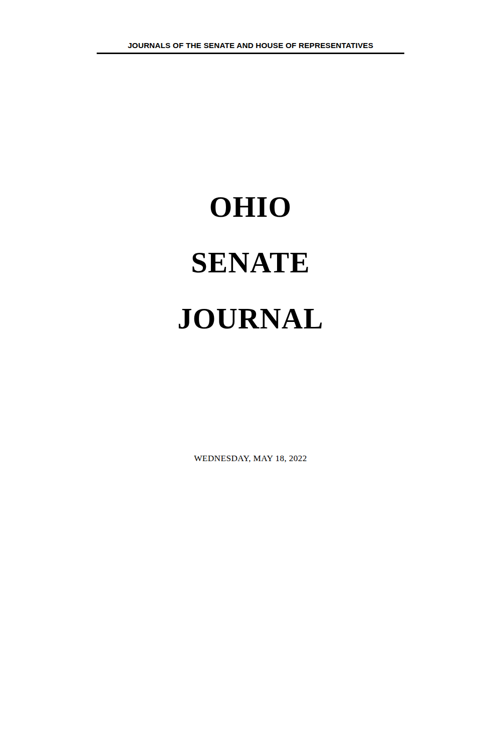JOURNALS OF THE SENATE AND HOUSE OF REPRESENTATIVES
OHIO
SENATE
JOURNAL
WEDNESDAY, MAY 18, 2022